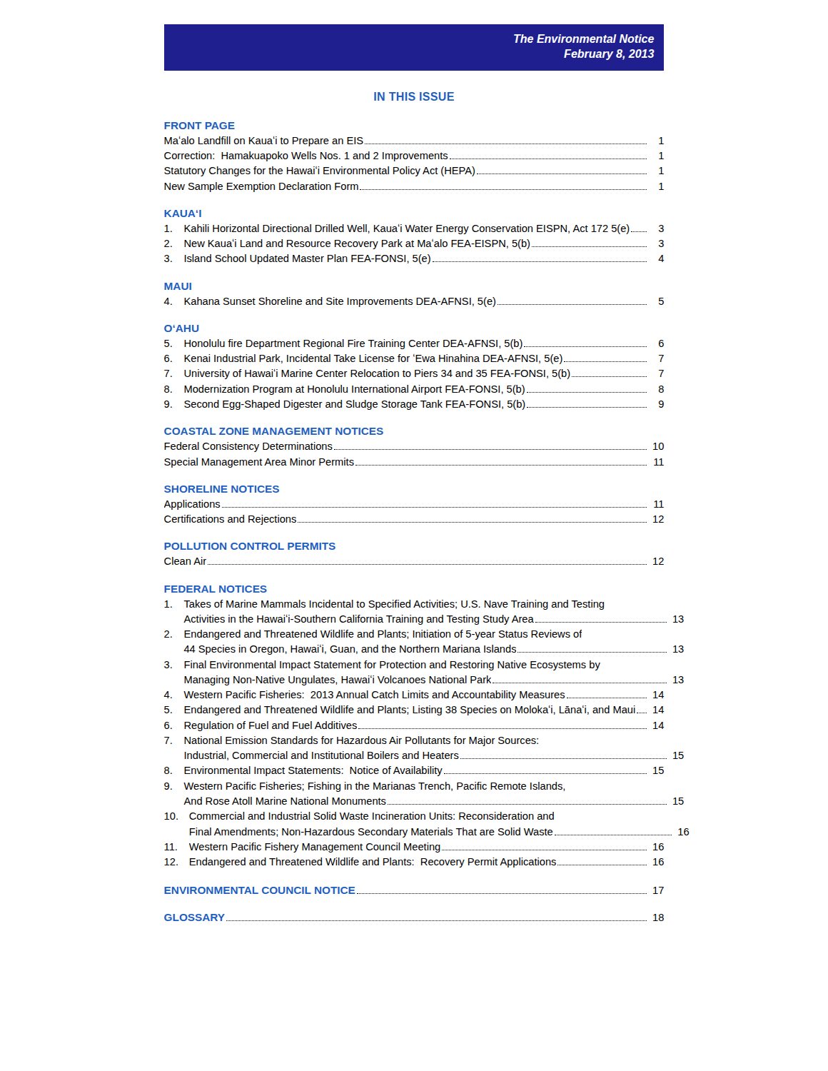The Environmental Notice
February 8, 2013
IN THIS ISSUE
FRONT PAGE
Maʻalo Landfill on Kauaʻi to Prepare an EIS 1
Correction: Hamakuapoko Wells Nos. 1 and 2 Improvements 1
Statutory Changes for the Hawaiʻi Environmental Policy Act (HEPA) 1
New Sample Exemption Declaration Form 1
KAUAʻI
1. Kahili Horizontal Directional Drilled Well, Kauaʻi Water Energy Conservation EISPN, Act 172 5(e) 3
2. New Kauaʻi Land and Resource Recovery Park at Maʻalo FEA-EISPN, 5(b) 3
3. Island School Updated Master Plan FEA-FONSI, 5(e) 4
MAUI
4. Kahana Sunset Shoreline and Site Improvements DEA-AFNSI, 5(e) 5
OʻAHU
5. Honolulu fire Department Regional Fire Training Center DEA-AFNSI, 5(b) 6
6. Kenai Industrial Park, Incidental Take License for ʻEwa Hinahina DEA-AFNSI, 5(e) 7
7. University of Hawaiʻi Marine Center Relocation to Piers 34 and 35 FEA-FONSI, 5(b) 7
8. Modernization Program at Honolulu International Airport FEA-FONSI, 5(b) 8
9. Second Egg-Shaped Digester and Sludge Storage Tank FEA-FONSI, 5(b) 9
COASTAL ZONE MANAGEMENT NOTICES
Federal Consistency Determinations 10
Special Management Area Minor Permits 11
SHORELINE NOTICES
Applications 11
Certifications and Rejections 12
POLLUTION CONTROL PERMITS
Clean Air 12
FEDERAL NOTICES
1. Takes of Marine Mammals Incidental to Specified Activities; U.S. Nave Training and Testing
Activities in the Hawaiʻi-Southern California Training and Testing Study Area 13
2. Endangered and Threatened Wildlife and Plants; Initiation of 5-year Status Reviews of
44 Species in Oregon, Hawaiʻi, Guan, and the Northern Mariana Islands 13
3. Final Environmental Impact Statement for Protection and Restoring Native Ecosystems by
Managing Non-Native Ungulates, Hawaiʻi Volcanoes National Park 13
4. Western Pacific Fisheries: 2013 Annual Catch Limits and Accountability Measures 14
5. Endangered and Threatened Wildlife and Plants; Listing 38 Species on Molokaʻi, Lānaʻi, and Maui 14
6. Regulation of Fuel and Fuel Additives 14
7. National Emission Standards for Hazardous Air Pollutants for Major Sources:
Industrial, Commercial and Institutional Boilers and Heaters 15
8. Environmental Impact Statements: Notice of Availability 15
9. Western Pacific Fisheries; Fishing in the Marianas Trench, Pacific Remote Islands,
And Rose Atoll Marine National Monuments 15
10. Commercial and Industrial Solid Waste Incineration Units: Reconsideration and
Final Amendments; Non-Hazardous Secondary Materials That are Solid Waste 16
11. Western Pacific Fishery Management Council Meeting 16
12. Endangered and Threatened Wildlife and Plants: Recovery Permit Applications 16
ENVIRONMENTAL COUNCIL NOTICE 17
GLOSSARY 18